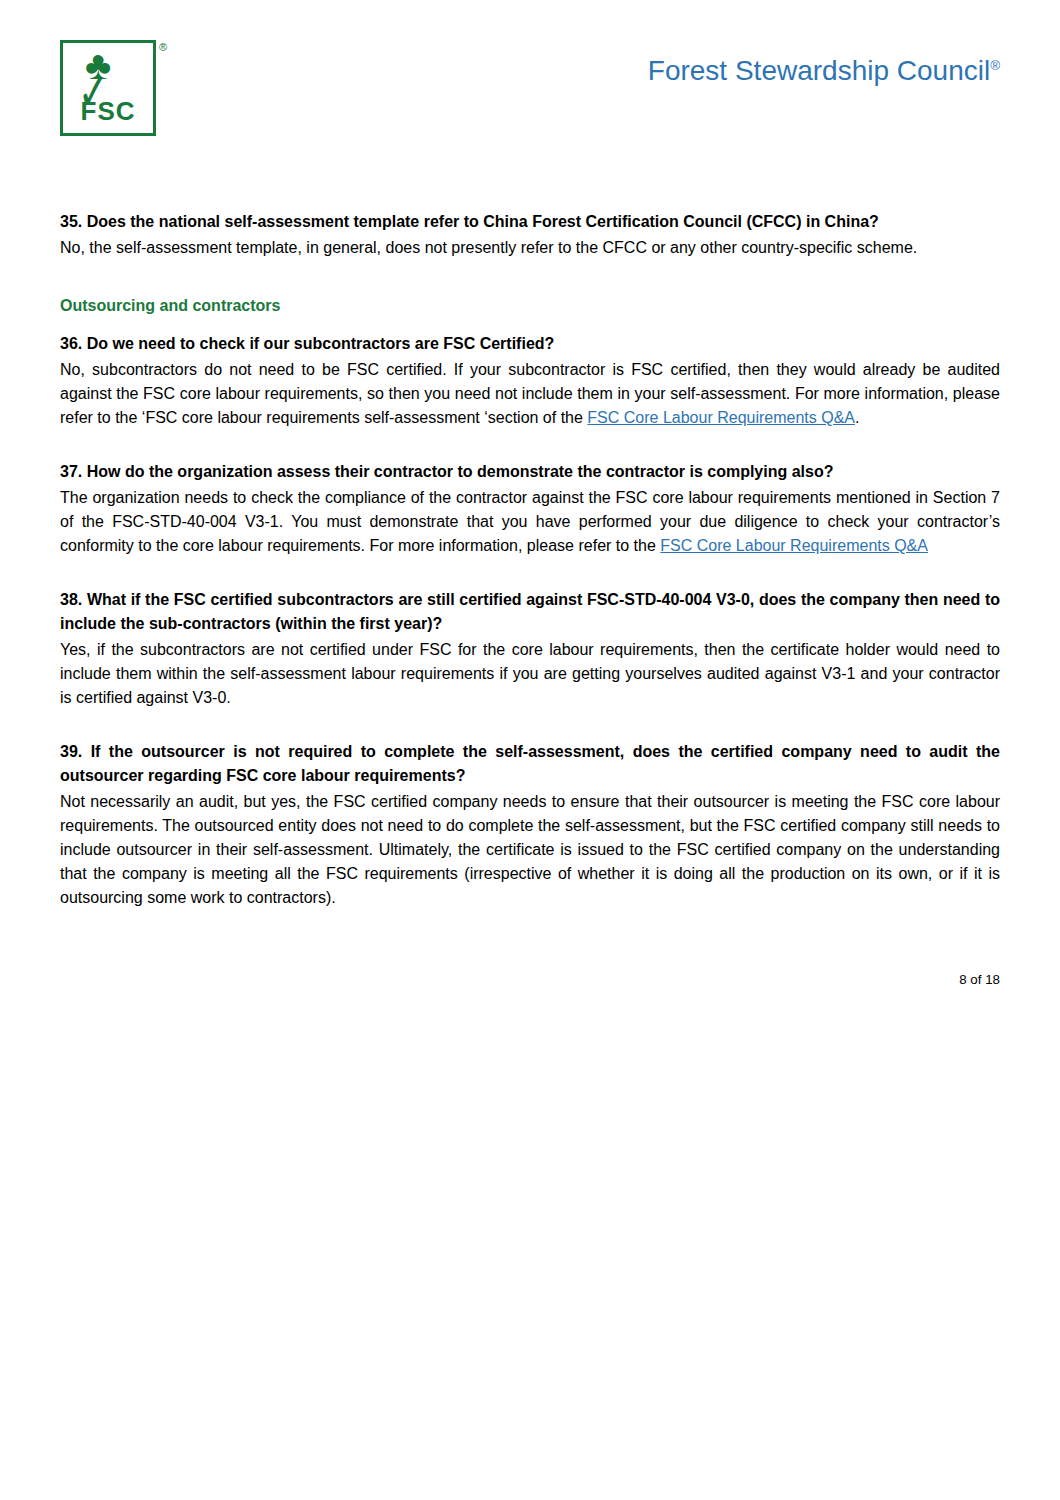® ✓ ♣
FSC
Forest Stewardship Council®
35. Does the national self-assessment template refer to China Forest Certification Council (CFCC) in China?
No, the self-assessment template, in general, does not presently refer to the CFCC or any other country-specific scheme.
Outsourcing and contractors
36. Do we need to check if our subcontractors are FSC Certified?
No, subcontractors do not need to be FSC certified. If your subcontractor is FSC certified, then they would already be audited against the FSC core labour requirements, so then you need not include them in your self-assessment. For more information, please refer to the ‘FSC core labour requirements self-assessment ‘section of the FSC Core Labour Requirements Q&A.
37. How do the organization assess their contractor to demonstrate the contractor is complying also?
The organization needs to check the compliance of the contractor against the FSC core labour requirements mentioned in Section 7 of the FSC-STD-40-004 V3-1. You must demonstrate that you have performed your due diligence to check your contractor’s conformity to the core labour requirements. For more information, please refer to the FSC Core Labour Requirements Q&A
38. What if the FSC certified subcontractors are still certified against FSC-STD-40-004 V3-0, does the company then need to include the sub-contractors (within the first year)?
Yes, if the subcontractors are not certified under FSC for the core labour requirements, then the certificate holder would need to include them within the self-assessment labour requirements if you are getting yourselves audited against V3-1 and your contractor is certified against V3-0.
39. If the outsourcer is not required to complete the self-assessment, does the certified company need to audit the outsourcer regarding FSC core labour requirements?
Not necessarily an audit, but yes, the FSC certified company needs to ensure that their outsourcer is meeting the FSC core labour requirements. The outsourced entity does not need to do complete the self-assessment, but the FSC certified company still needs to include outsourcer in their self-assessment. Ultimately, the certificate is issued to the FSC certified company on the understanding that the company is meeting all the FSC requirements (irrespective of whether it is doing all the production on its own, or if it is outsourcing some work to contractors).
8 of 18